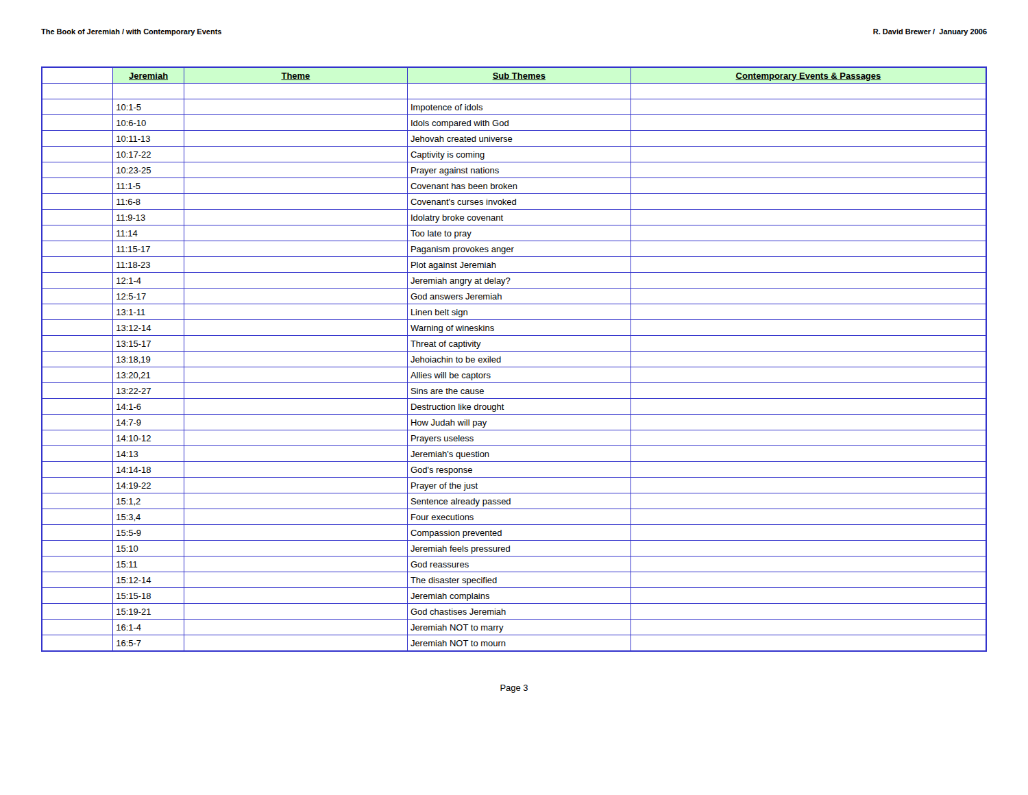The Book of Jeremiah / with Contemporary Events
R. David Brewer / January 2006
| | Jeremiah | Theme | Sub Themes | Contemporary Events & Passages |
| --- | --- | --- | --- | --- |
| | 10:1-5 | | Impotence of idols | |
| | 10:6-10 | | Idols compared with God | |
| | 10:11-13 | | Jehovah created universe | |
| | 10:17-22 | | Captivity is coming | |
| | 10:23-25 | | Prayer against nations | |
| | 11:1-5 | | Covenant has been broken | |
| | 11:6-8 | | Covenant's curses invoked | |
| | 11:9-13 | | Idolatry broke covenant | |
| | 11:14 | | Too late to pray | |
| | 11:15-17 | | Paganism provokes anger | |
| | 11:18-23 | | Plot against Jeremiah | |
| | 12:1-4 | | Jeremiah angry at delay? | |
| | 12:5-17 | | God answers Jeremiah | |
| | 13:1-11 | | Linen belt sign | |
| | 13:12-14 | | Warning of wineskins | |
| | 13:15-17 | | Threat of captivity | |
| | 13:18,19 | | Jehoiachin to be exiled | |
| | 13:20,21 | | Allies will be captors | |
| | 13:22-27 | | Sins are the cause | |
| | 14:1-6 | | Destruction like drought | |
| | 14:7-9 | | How Judah will pay | |
| | 14:10-12 | | Prayers useless | |
| | 14:13 | | Jeremiah's question | |
| | 14:14-18 | | God's response | |
| | 14:19-22 | | Prayer of the just | |
| | 15:1,2 | | Sentence already passed | |
| | 15:3,4 | | Four executions | |
| | 15:5-9 | | Compassion prevented | |
| | 15:10 | | Jeremiah feels pressured | |
| | 15:11 | | God reassures | |
| | 15:12-14 | | The disaster specified | |
| | 15:15-18 | | Jeremiah complains | |
| | 15:19-21 | | God chastises Jeremiah | |
| | 16:1-4 | | Jeremiah NOT to marry | |
| | 16:5-7 | | Jeremiah NOT to mourn | |
Page 3